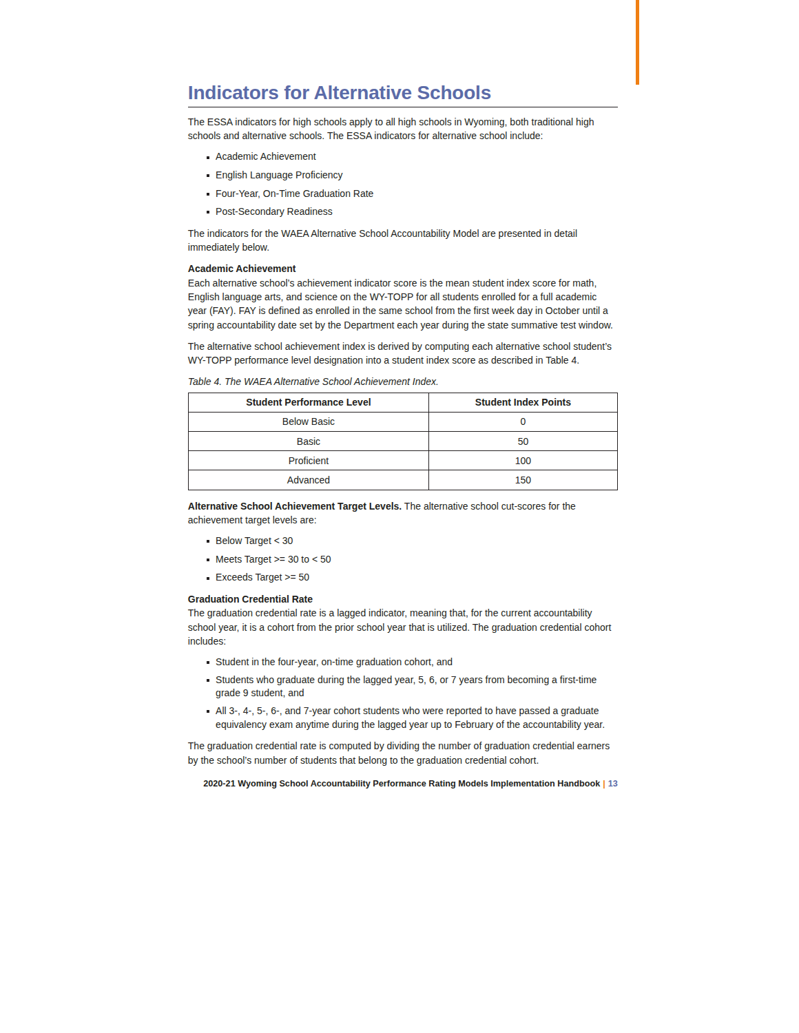Indicators for Alternative Schools
The ESSA indicators for high schools apply to all high schools in Wyoming, both traditional high schools and alternative schools. The ESSA indicators for alternative school include:
Academic Achievement
English Language Proficiency
Four-Year, On-Time Graduation Rate
Post-Secondary Readiness
The indicators for the WAEA Alternative School Accountability Model are presented in detail immediately below.
Academic Achievement
Each alternative school’s achievement indicator score is the mean student index score for math, English language arts, and science on the WY-TOPP for all students enrolled for a full academic year (FAY). FAY is defined as enrolled in the same school from the first week day in October until a spring accountability date set by the Department each year during the state summative test window.
The alternative school achievement index is derived by computing each alternative school student’s WY-TOPP performance level designation into a student index score as described in Table 4.
Table 4. The WAEA Alternative School Achievement Index.
| Student Performance Level | Student Index Points |
| --- | --- |
| Below Basic | 0 |
| Basic | 50 |
| Proficient | 100 |
| Advanced | 150 |
Alternative School Achievement Target Levels. The alternative school cut-scores for the achievement target levels are:
Below Target < 30
Meets Target >= 30 to < 50
Exceeds Target >= 50
Graduation Credential Rate
The graduation credential rate is a lagged indicator, meaning that, for the current accountability school year, it is a cohort from the prior school year that is utilized. The graduation credential cohort includes:
Student in the four-year, on-time graduation cohort, and
Students who graduate during the lagged year, 5, 6, or 7 years from becoming a first-time grade 9 student, and
All 3-, 4-, 5-, 6-, and 7-year cohort students who were reported to have passed a graduate equivalency exam anytime during the lagged year up to February of the accountability year.
The graduation credential rate is computed by dividing the number of graduation credential earners by the school’s number of students that belong to the graduation credential cohort.
2020-21 Wyoming School Accountability Performance Rating Models Implementation Handbook|13